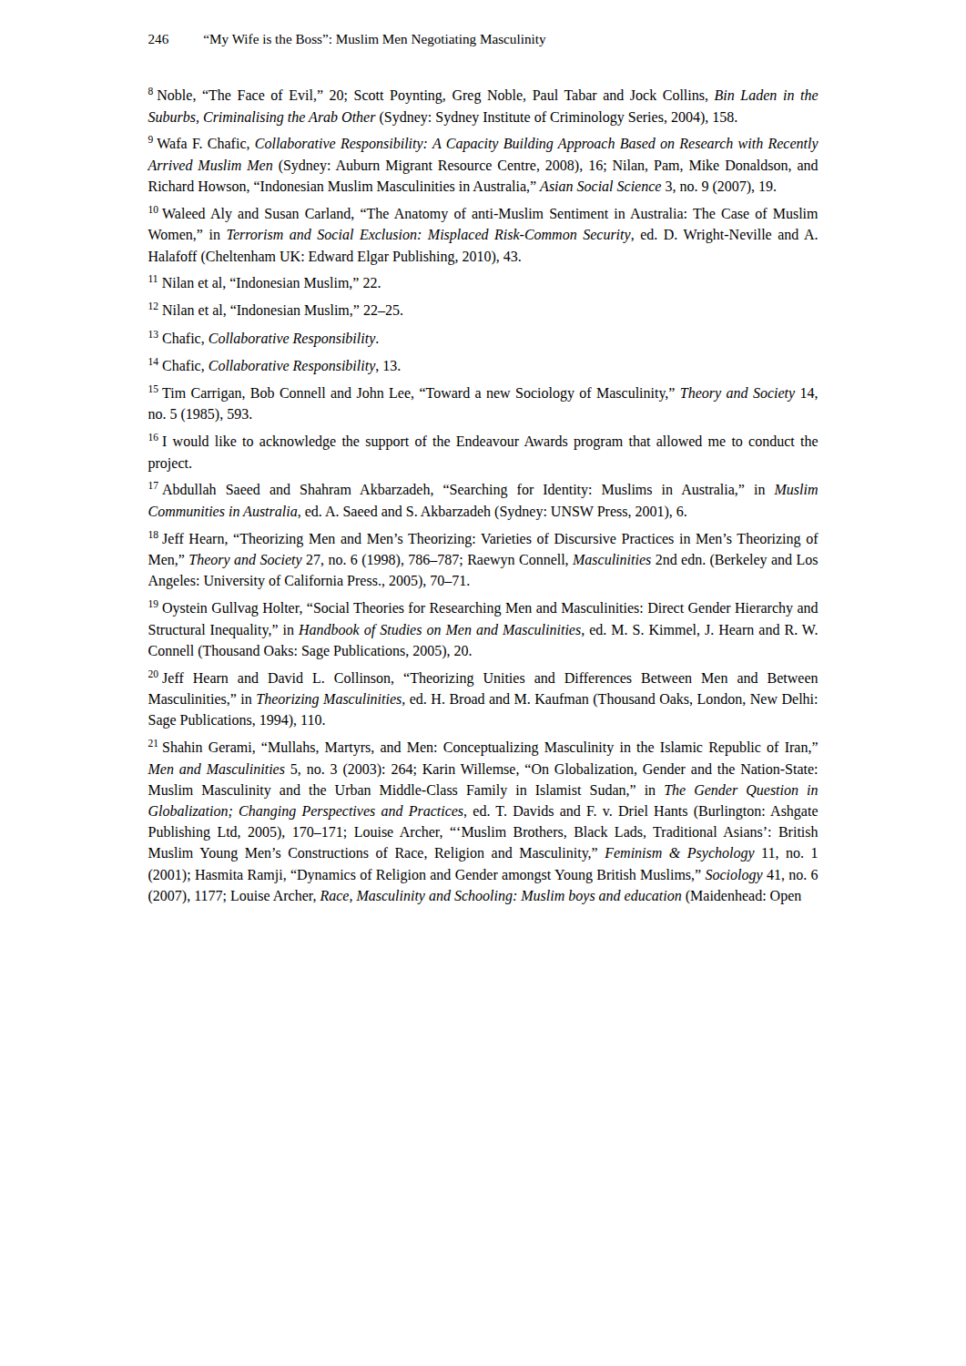246“My Wife is the Boss”: Muslim Men Negotiating Masculinity
Noble, “The Face of Evil,” 20; Scott Poynting, Greg Noble, Paul Tabar and Jock Collins, Bin Laden in the Suburbs, Criminalising the Arab Other (Sydney: Sydney Institute of Criminology Series, 2004), 158.
Wafa F. Chafic, Collaborative Responsibility: A Capacity Building Approach Based on Research with Recently Arrived Muslim Men (Sydney: Auburn Migrant Resource Centre, 2008), 16; Nilan, Pam, Mike Donaldson, and Richard Howson, “Indonesian Muslim Masculinities in Australia,” Asian Social Science 3, no. 9 (2007), 19.
Waleed Aly and Susan Carland, “The Anatomy of anti-Muslim Sentiment in Australia: The Case of Muslim Women,” in Terrorism and Social Exclusion: Misplaced Risk-Common Security, ed. D. Wright-Neville and A. Halafoff (Cheltenham UK: Edward Elgar Publishing, 2010), 43.
Nilan et al, “Indonesian Muslim,” 22.
Nilan et al, “Indonesian Muslim,” 22–25.
Chafic, Collaborative Responsibility.
Chafic, Collaborative Responsibility, 13.
Tim Carrigan, Bob Connell and John Lee, “Toward a new Sociology of Masculinity,” Theory and Society 14, no. 5 (1985), 593.
I would like to acknowledge the support of the Endeavour Awards program that allowed me to conduct the project.
Abdullah Saeed and Shahram Akbarzadeh, “Searching for Identity: Muslims in Australia,” in Muslim Communities in Australia, ed. A. Saeed and S. Akbarzadeh (Sydney: UNSW Press, 2001), 6.
Jeff Hearn, “Theorizing Men and Men’s Theorizing: Varieties of Discursive Practices in Men’s Theorizing of Men,” Theory and Society 27, no. 6 (1998), 786–787; Raewyn Connell, Masculinities 2nd edn. (Berkeley and Los Angeles: University of California Press., 2005), 70–71.
Oystein Gullvag Holter, “Social Theories for Researching Men and Masculinities: Direct Gender Hierarchy and Structural Inequality,” in Handbook of Studies on Men and Masculinities, ed. M. S. Kimmel, J. Hearn and R. W. Connell (Thousand Oaks: Sage Publications, 2005), 20.
Jeff Hearn and David L. Collinson, “Theorizing Unities and Differences Between Men and Between Masculinities,” in Theorizing Masculinities, ed. H. Broad and M. Kaufman (Thousand Oaks, London, New Delhi: Sage Publications, 1994), 110.
Shahin Gerami, “Mullahs, Martyrs, and Men: Conceptualizing Masculinity in the Islamic Republic of Iran,” Men and Masculinities 5, no. 3 (2003): 264; Karin Willemse, “On Globalization, Gender and the Nation-State: Muslim Masculinity and the Urban Middle-Class Family in Islamist Sudan,” in The Gender Question in Globalization; Changing Perspectives and Practices, ed. T. Davids and F. v. Driel Hants (Burlington: Ashgate Publishing Ltd, 2005), 170–171; Louise Archer, “‘Muslim Brothers, Black Lads, Traditional Asians’: British Muslim Young Men’s Constructions of Race, Religion and Masculinity,” Feminism & Psychology 11, no. 1 (2001); Hasmita Ramji, “Dynamics of Religion and Gender amongst Young British Muslims,” Sociology 41, no. 6 (2007), 1177; Louise Archer, Race, Masculinity and Schooling: Muslim boys and education (Maidenhead: Open